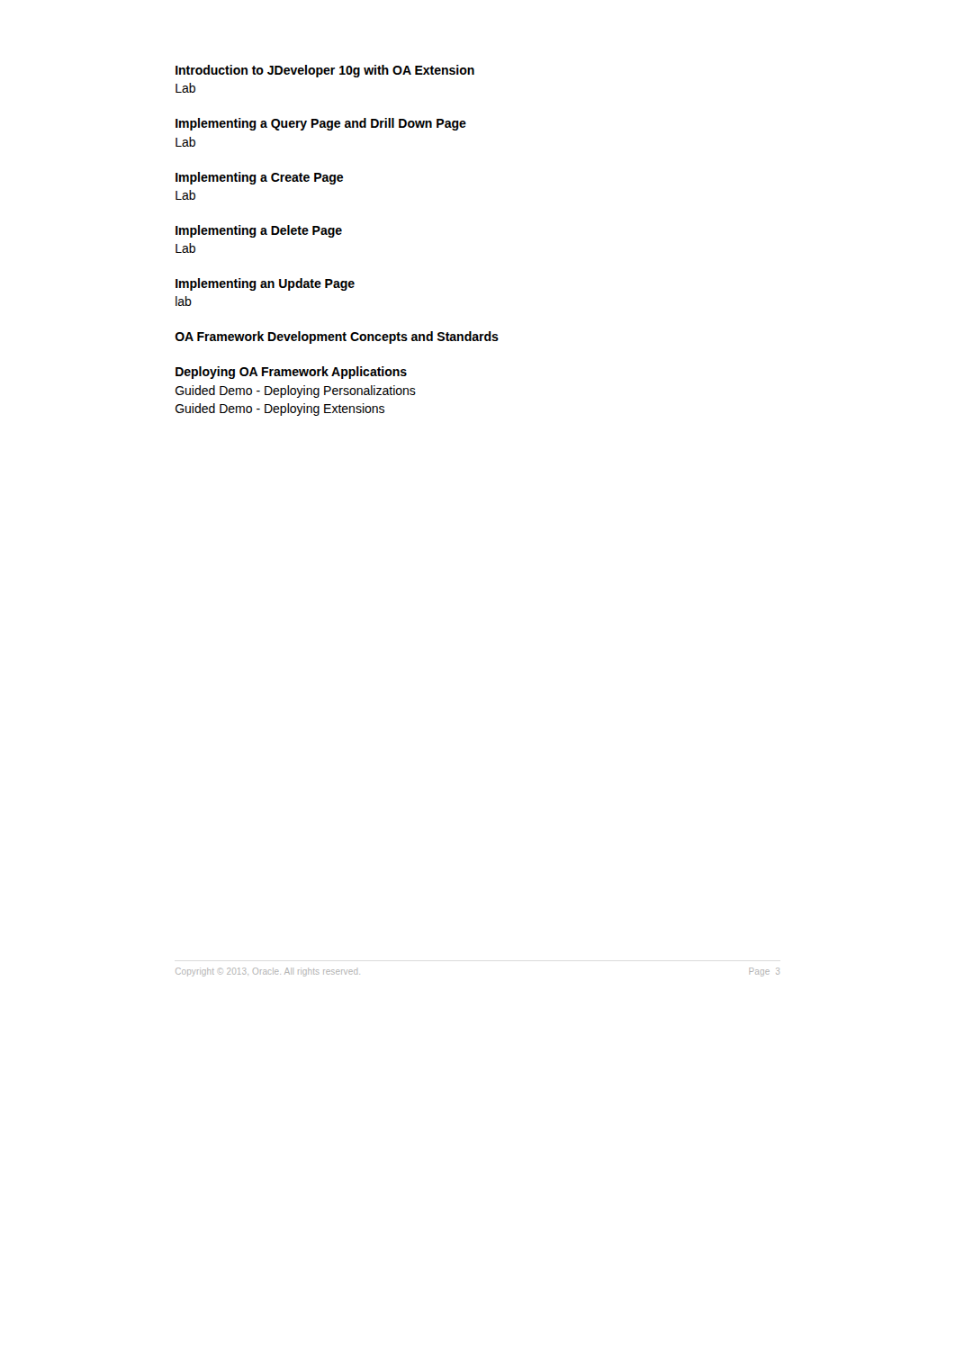Introduction to JDeveloper 10g with OA Extension
Lab
Implementing a Query Page and Drill Down Page
Lab
Implementing a Create Page
Lab
Implementing a Delete Page
Lab
Implementing an Update Page
lab
OA Framework Development Concepts and Standards
Deploying OA Framework Applications
Guided Demo - Deploying Personalizations
Guided Demo - Deploying Extensions
Copyright © 2013, Oracle. All rights reserved. Page 3